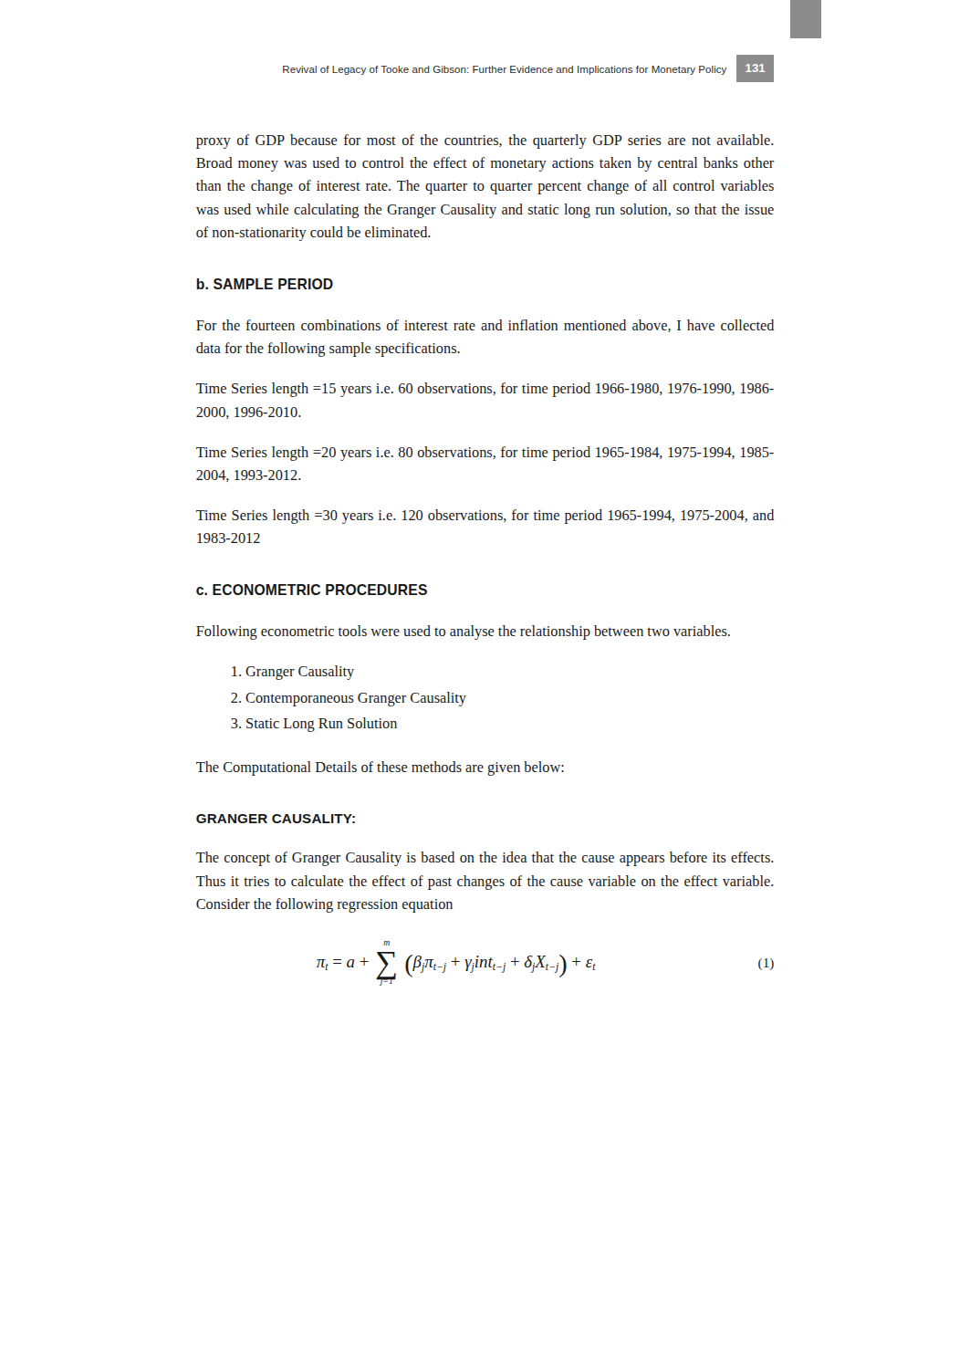Revival of Legacy of Tooke and Gibson: Further Evidence and Implications for Monetary Policy
131
proxy of GDP because for most of the countries, the quarterly GDP series are not available. Broad money was used to control the effect of monetary actions taken by central banks other than the change of interest rate. The quarter to quarter percent change of all control variables was used while calculating the Granger Causality and static long run solution, so that the issue of non-stationarity could be eliminated.
b. SAMPLE PERIOD
For the fourteen combinations of interest rate and inflation mentioned above, I have collected data for the following sample specifications.
Time Series length =15 years i.e. 60 observations, for time period 1966-1980, 1976-1990, 1986-2000, 1996-2010.
Time Series length =20 years i.e. 80 observations, for time period 1965-1984, 1975-1994, 1985-2004, 1993-2012.
Time Series length =30 years i.e. 120 observations, for time period 1965-1994, 1975-2004, and 1983-2012
c. ECONOMETRIC PROCEDURES
Following econometric tools were used to analyse the relationship between two variables.
Granger Causality
Contemporaneous Granger Causality
Static Long Run Solution
The Computational Details of these methods are given below:
GRANGER CAUSALITY:
The concept of Granger Causality is based on the idea that the cause appears before its effects. Thus it tries to calculate the effect of past changes of the cause variable on the effect variable. Consider the following regression equation
πt = a + m ∑ j=1 (βjπt−j + γjintt−j + δjXt−j) + εt
(1)